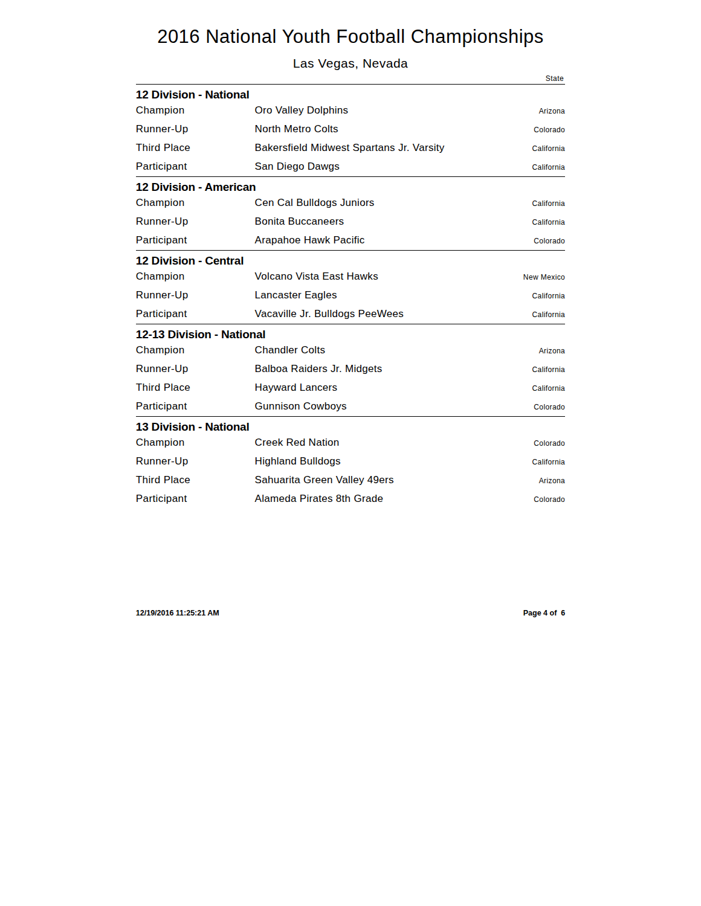2016 National Youth Football Championships
Las Vegas, Nevada
State
12 Division - National
| Champion | Oro Valley Dolphins | Arizona |
| Runner-Up | North Metro Colts | Colorado |
| Third Place | Bakersfield Midwest Spartans Jr. Varsity | California |
| Participant | San Diego Dawgs | California |
12 Division - American
| Champion | Cen Cal Bulldogs Juniors | California |
| Runner-Up | Bonita Buccaneers | California |
| Participant | Arapahoe Hawk Pacific | Colorado |
12 Division - Central
| Champion | Volcano Vista East Hawks | New Mexico |
| Runner-Up | Lancaster Eagles | California |
| Participant | Vacaville Jr. Bulldogs PeeWees | California |
12-13 Division - National
| Champion | Chandler Colts | Arizona |
| Runner-Up | Balboa Raiders Jr. Midgets | California |
| Third Place | Hayward Lancers | California |
| Participant | Gunnison Cowboys | Colorado |
13 Division - National
| Champion | Creek Red Nation | Colorado |
| Runner-Up | Highland Bulldogs | California |
| Third Place | Sahuarita Green Valley 49ers | Arizona |
| Participant | Alameda Pirates 8th Grade | Colorado |
12/19/2016 11:25:21 AM
Page 4 of 6